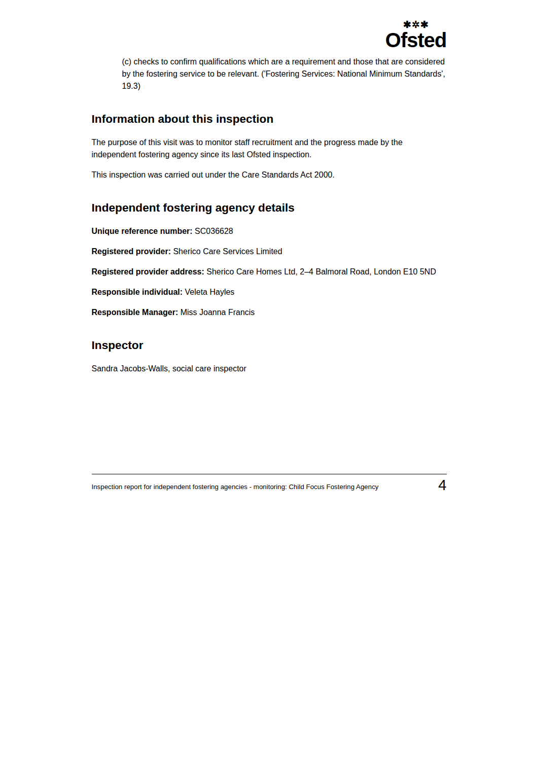✱✲✱
Ofsted
(c) checks to confirm qualifications which are a requirement and those that are considered by the fostering service to be relevant. ('Fostering Services: National Minimum Standards', 19.3)
Information about this inspection
The purpose of this visit was to monitor staff recruitment and the progress made by the independent fostering agency since its last Ofsted inspection.
This inspection was carried out under the Care Standards Act 2000.
Independent fostering agency details
Unique reference number: SC036628
Registered provider: Sherico Care Services Limited
Registered provider address: Sherico Care Homes Ltd, 2–4 Balmoral Road, London E10 5ND
Responsible individual: Veleta Hayles
Responsible Manager: Miss Joanna Francis
Inspector
Sandra Jacobs-Walls, social care inspector
Inspection report for independent fostering agencies - monitoring: Child Focus Fostering Agency
4